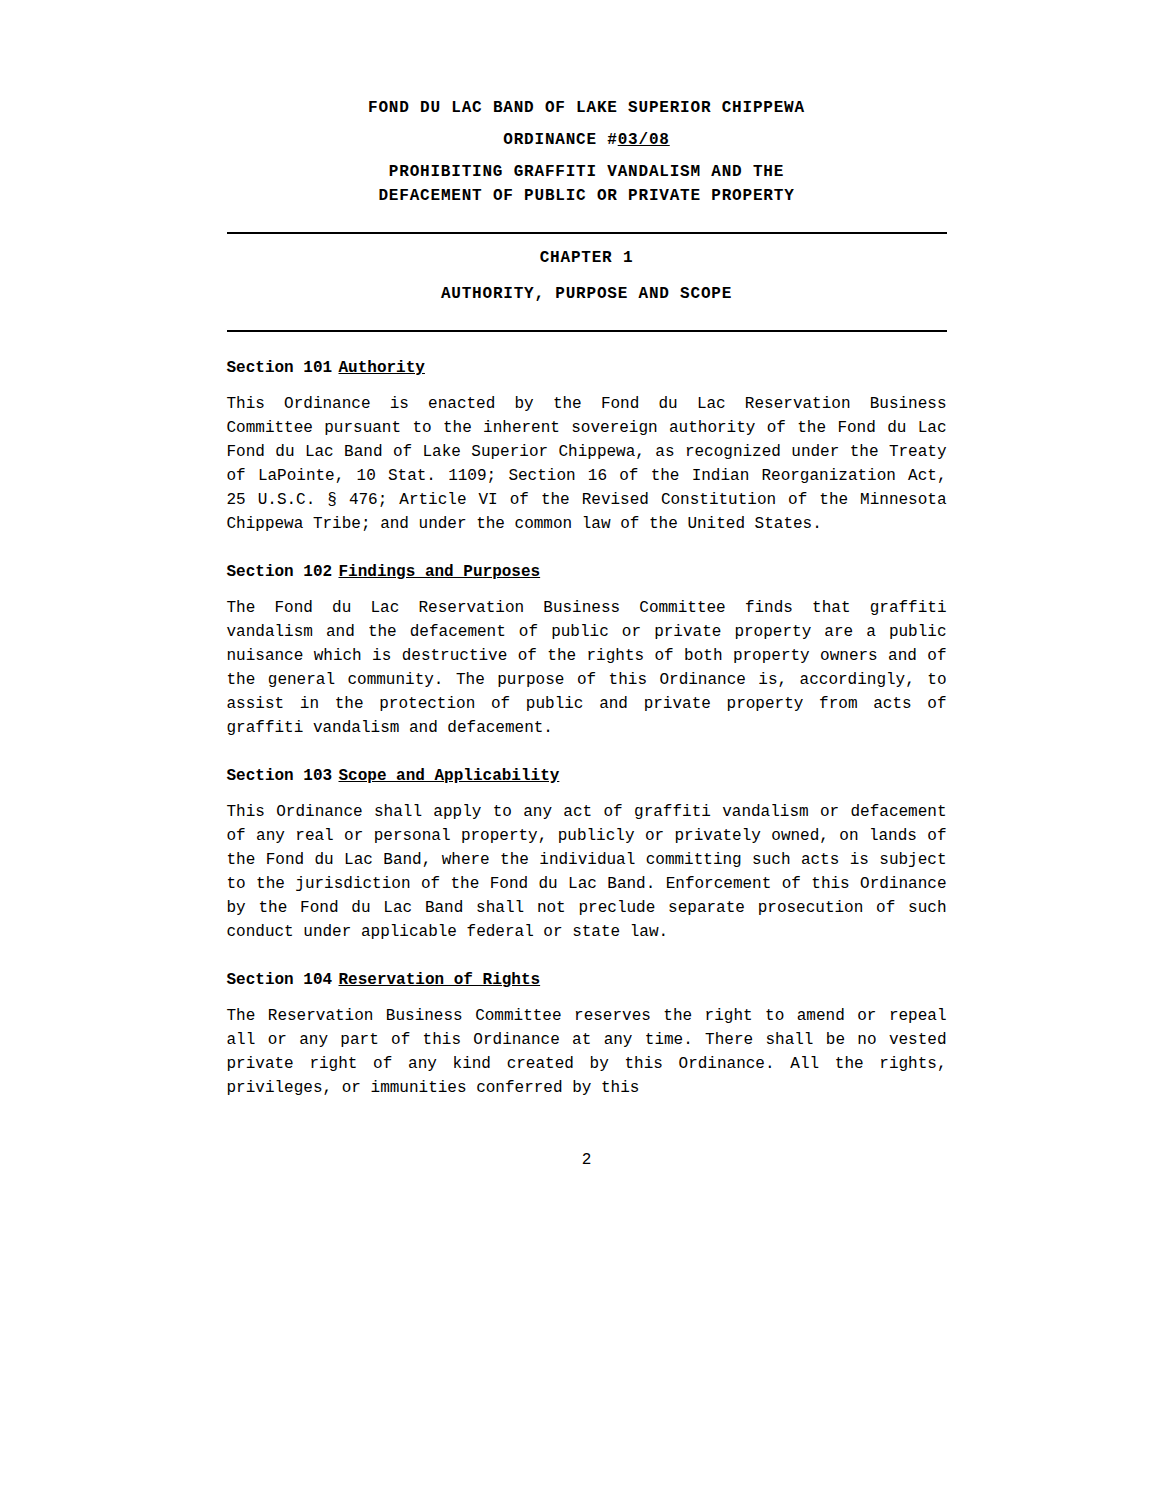FOND DU LAC BAND OF LAKE SUPERIOR CHIPPEWA
ORDINANCE #03/08
PROHIBITING GRAFFITI VANDALISM AND THE
DEFACEMENT OF PUBLIC OR PRIVATE PROPERTY
CHAPTER 1
AUTHORITY, PURPOSE AND SCOPE
Section 101 Authority
This Ordinance is enacted by the Fond du Lac Reservation Business Committee pursuant to the inherent sovereign authority of the Fond du Lac Fond du Lac Band of Lake Superior Chippewa, as recognized under the Treaty of LaPointe, 10 Stat. 1109; Section 16 of the Indian Reorganization Act, 25 U.S.C. § 476; Article VI of the Revised Constitution of the Minnesota Chippewa Tribe; and under the common law of the United States.
Section 102 Findings and Purposes
The Fond du Lac Reservation Business Committee finds that graffiti vandalism and the defacement of public or private property are a public nuisance which is destructive of the rights of both property owners and of the general community. The purpose of this Ordinance is, accordingly, to assist in the protection of public and private property from acts of graffiti vandalism and defacement.
Section 103 Scope and Applicability
This Ordinance shall apply to any act of graffiti vandalism or defacement of any real or personal property, publicly or privately owned, on lands of the Fond du Lac Band, where the individual committing such acts is subject to the jurisdiction of the Fond du Lac Band. Enforcement of this Ordinance by the Fond du Lac Band shall not preclude separate prosecution of such conduct under applicable federal or state law.
Section 104 Reservation of Rights
The Reservation Business Committee reserves the right to amend or repeal all or any part of this Ordinance at any time. There shall be no vested private right of any kind created by this Ordinance. All the rights, privileges, or immunities conferred by this
2